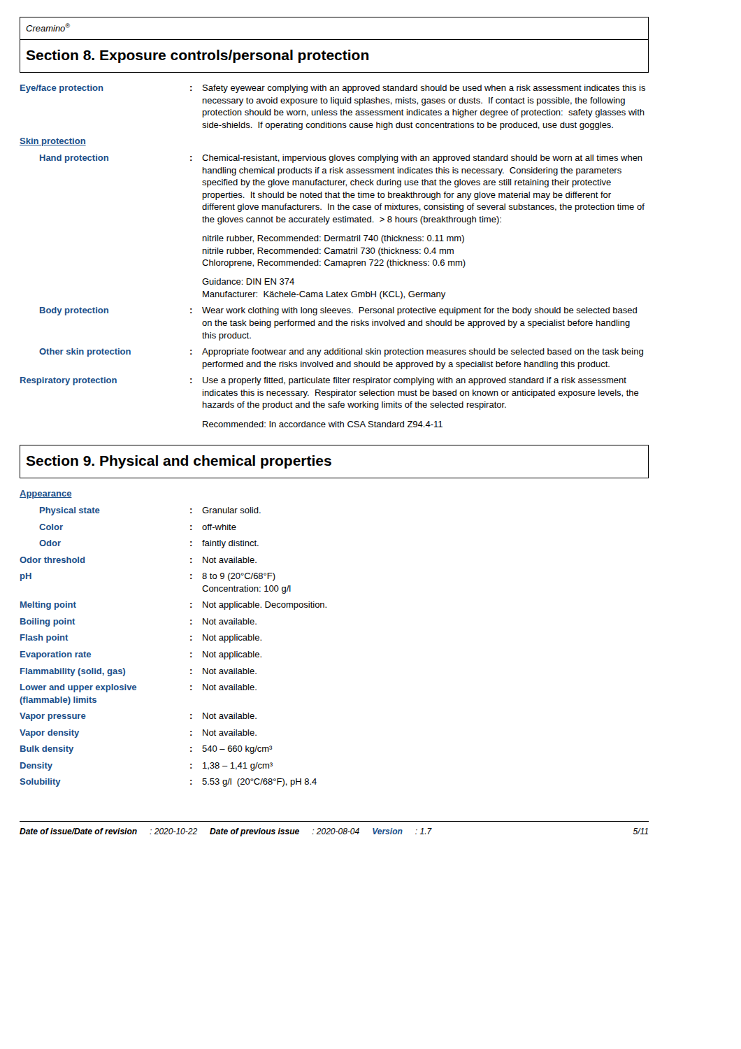Creamino®
Section 8. Exposure controls/personal protection
| Eye/face protection | : | Safety eyewear complying with an approved standard should be used when a risk assessment indicates this is necessary to avoid exposure to liquid splashes, mists, gases or dusts. If contact is possible, the following protection should be worn, unless the assessment indicates a higher degree of protection: safety glasses with side-shields. If operating conditions cause high dust concentrations to be produced, use dust goggles. |
| Skin protection |
| Hand protection | : | Chemical-resistant, impervious gloves complying with an approved standard should be worn at all times when handling chemical products if a risk assessment indicates this is necessary. Considering the parameters specified by the glove manufacturer, check during use that the gloves are still retaining their protective properties. It should be noted that the time to breakthrough for any glove material may be different for different glove manufacturers. In the case of mixtures, consisting of several substances, the protection time of the gloves cannot be accurately estimated. > 8 hours (breakthrough time): nitrile rubber, Recommended: Dermatril 740 (thickness: 0.11 mm) nitrile rubber, Recommended: Camatril 730 (thickness: 0.4 mm Chloroprene, Recommended: Camapren 722 (thickness: 0.6 mm) Guidance: DIN EN 374 Manufacturer: Kächele-Cama Latex GmbH (KCL), Germany |
| Body protection | : | Wear work clothing with long sleeves. Personal protective equipment for the body should be selected based on the task being performed and the risks involved and should be approved by a specialist before handling this product. |
| Other skin protection | : | Appropriate footwear and any additional skin protection measures should be selected based on the task being performed and the risks involved and should be approved by a specialist before handling this product. |
| Respiratory protection | : | Use a properly fitted, particulate filter respirator complying with an approved standard if a risk assessment indicates this is necessary. Respirator selection must be based on known or anticipated exposure levels, the hazards of the product and the safe working limits of the selected respirator. Recommended: In accordance with CSA Standard Z94.4-11 |
Section 9. Physical and chemical properties
| Appearance |
| Physical state | : | Granular solid. |
| Color | : | off-white |
| Odor | : | faintly distinct. |
| Odor threshold | : | Not available. |
| pH | : | 8 to 9 (20°C/68°F) Concentration: 100 g/l |
| Melting point | : | Not applicable. Decomposition. |
| Boiling point | : | Not available. |
| Flash point | : | Not applicable. |
| Evaporation rate | : | Not applicable. |
| Flammability (solid, gas) | : | Not available. |
| Lower and upper explosive (flammable) limits | : | Not available. |
| Vapor pressure | : | Not available. |
| Vapor density | : | Not available. |
| Bulk density | : | 540 – 660 kg/cm³ |
| Density | : | 1,38 – 1,41 g/cm³ |
| Solubility | : | 5.53 g/l (20°C/68°F), pH 8.4 |
Date of issue/Date of revision : 2020-10-22 Date of previous issue : 2020-08-04 Version : 1.7 5/11